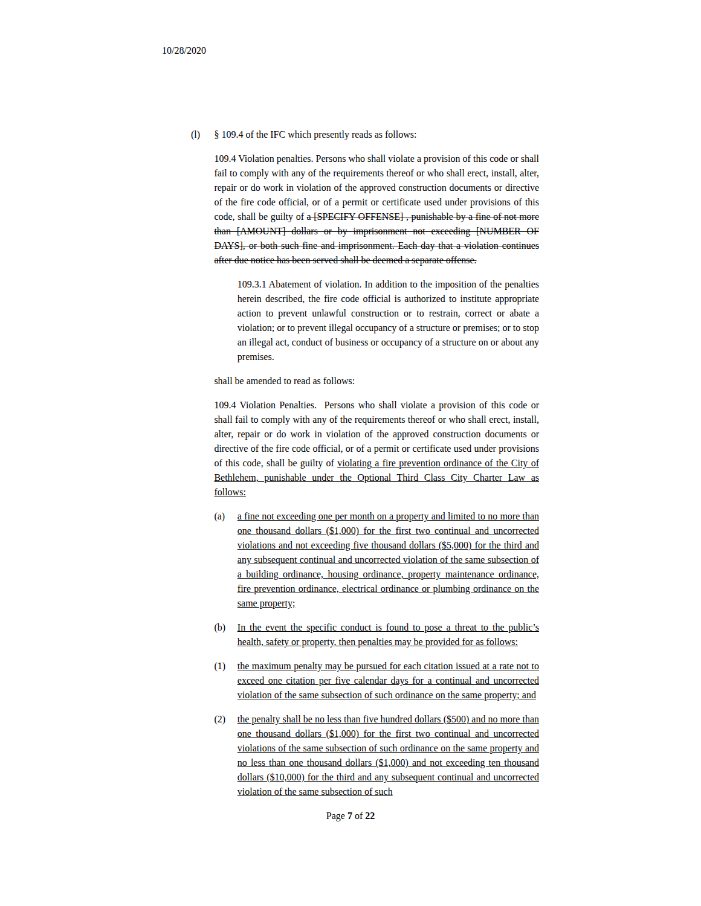10/28/2020
(l)§ 109.4 of the IFC which presently reads as follows:
109.4 Violation penalties. Persons who shall violate a provision of this code or shall fail to comply with any of the requirements thereof or who shall erect, install, alter, repair or do work in violation of the approved construction documents or directive of the fire code official, or of a permit or certificate used under provisions of this code, shall be guilty of a [SPECIFY OFFENSE] , punishable by a fine of not more than [AMOUNT] dollars or by imprisonment not exceeding [NUMBER OF DAYS], or both such fine and imprisonment. Each day that a violation continues after due notice has been served shall be deemed a separate offense.
109.3.1 Abatement of violation. In addition to the imposition of the penalties herein described, the fire code official is authorized to institute appropriate action to prevent unlawful construction or to restrain, correct or abate a violation; or to prevent illegal occupancy of a structure or premises; or to stop an illegal act, conduct of business or occupancy of a structure on or about any premises.
shall be amended to read as follows:
109.4 Violation Penalties. Persons who shall violate a provision of this code or shall fail to comply with any of the requirements thereof or who shall erect, install, alter, repair or do work in violation of the approved construction documents or directive of the fire code official, or of a permit or certificate used under provisions of this code, shall be guilty of violating a fire prevention ordinance of the City of Bethlehem, punishable under the Optional Third Class City Charter Law as follows:
(a) a fine not exceeding one per month on a property and limited to no more than one thousand dollars ($1,000) for the first two continual and uncorrected violations and not exceeding five thousand dollars ($5,000) for the third and any subsequent continual and uncorrected violation of the same subsection of a building ordinance, housing ordinance, property maintenance ordinance, fire prevention ordinance, electrical ordinance or plumbing ordinance on the same property;
(b) In the event the specific conduct is found to pose a threat to the public’s health, safety or property, then penalties may be provided for as follows:
(1) the maximum penalty may be pursued for each citation issued at a rate not to exceed one citation per five calendar days for a continual and uncorrected violation of the same subsection of such ordinance on the same property; and
(2) the penalty shall be no less than five hundred dollars ($500) and no more than one thousand dollars ($1,000) for the first two continual and uncorrected violations of the same subsection of such ordinance on the same property and no less than one thousand dollars ($1,000) and not exceeding ten thousand dollars ($10,000) for the third and any subsequent continual and uncorrected violation of the same subsection of such
Page 7 of 22